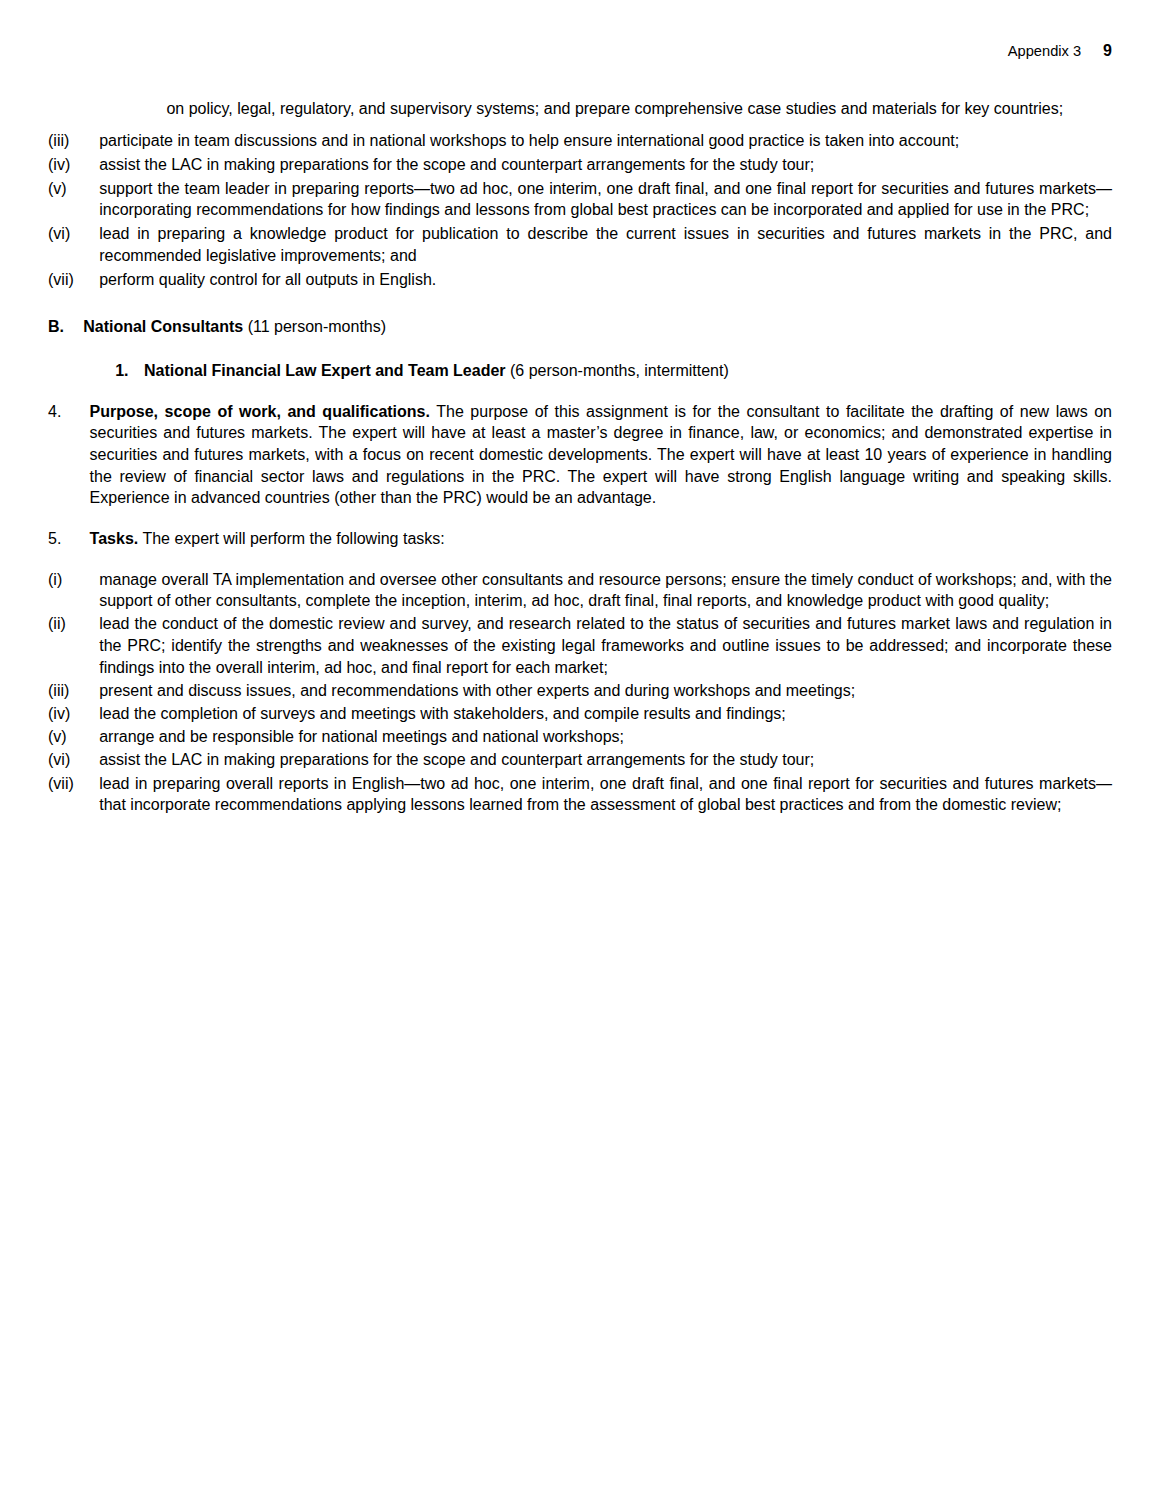Appendix 39
on policy, legal, regulatory, and supervisory systems; and prepare comprehensive case studies and materials for key countries;
(iii) participate in team discussions and in national workshops to help ensure international good practice is taken into account;
(iv) assist the LAC in making preparations for the scope and counterpart arrangements for the study tour;
(v) support the team leader in preparing reports—two ad hoc, one interim, one draft final, and one final report for securities and futures markets—incorporating recommendations for how findings and lessons from global best practices can be incorporated and applied for use in the PRC;
(vi) lead in preparing a knowledge product for publication to describe the current issues in securities and futures markets in the PRC, and recommended legislative improvements; and
(vii) perform quality control for all outputs in English.
B. National Consultants (11 person-months)
1. National Financial Law Expert and Team Leader (6 person-months, intermittent)
4. Purpose, scope of work, and qualifications. The purpose of this assignment is for the consultant to facilitate the drafting of new laws on securities and futures markets. The expert will have at least a master’s degree in finance, law, or economics; and demonstrated expertise in securities and futures markets, with a focus on recent domestic developments. The expert will have at least 10 years of experience in handling the review of financial sector laws and regulations in the PRC. The expert will have strong English language writing and speaking skills. Experience in advanced countries (other than the PRC) would be an advantage.
5. Tasks. The expert will perform the following tasks:
(i) manage overall TA implementation and oversee other consultants and resource persons; ensure the timely conduct of workshops; and, with the support of other consultants, complete the inception, interim, ad hoc, draft final, final reports, and knowledge product with good quality;
(ii) lead the conduct of the domestic review and survey, and research related to the status of securities and futures market laws and regulation in the PRC; identify the strengths and weaknesses of the existing legal frameworks and outline issues to be addressed; and incorporate these findings into the overall interim, ad hoc, and final report for each market;
(iii) present and discuss issues, and recommendations with other experts and during workshops and meetings;
(iv) lead the completion of surveys and meetings with stakeholders, and compile results and findings;
(v) arrange and be responsible for national meetings and national workshops;
(vi) assist the LAC in making preparations for the scope and counterpart arrangements for the study tour;
(vii) lead in preparing overall reports in English—two ad hoc, one interim, one draft final, and one final report for securities and futures markets—that incorporate recommendations applying lessons learned from the assessment of global best practices and from the domestic review;